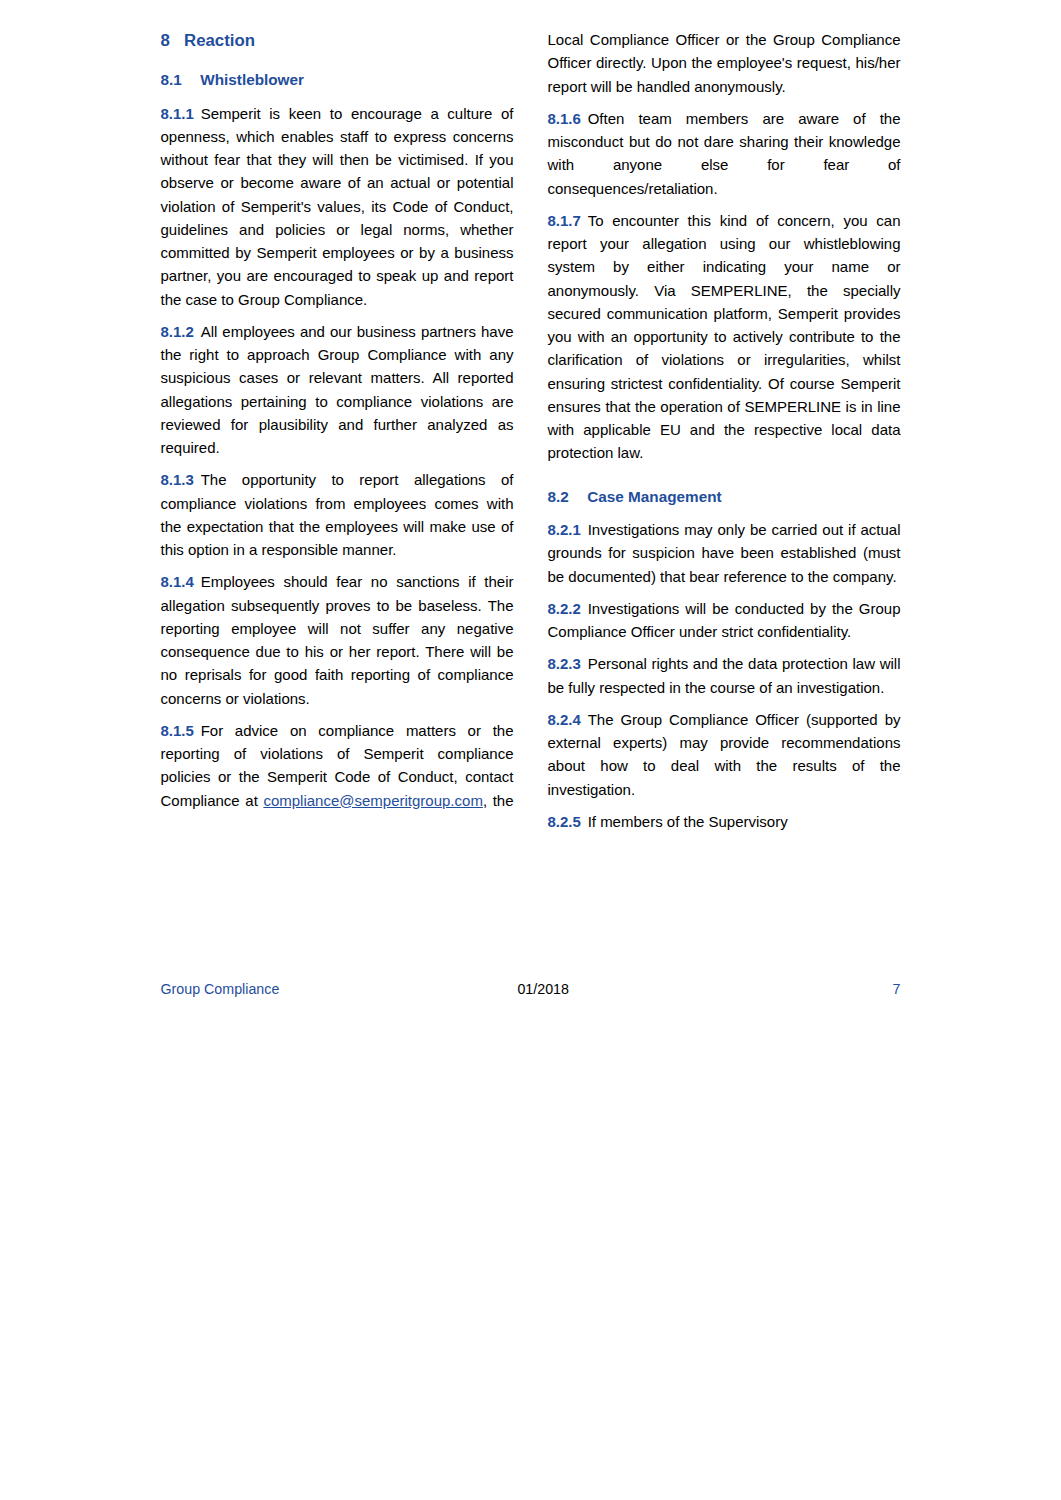8 Reaction
8.1 Whistleblower
8.1.1 Semperit is keen to encourage a culture of openness, which enables staff to express concerns without fear that they will then be victimised. If you observe or become aware of an actual or potential violation of Semperit's values, its Code of Conduct, guidelines and policies or legal norms, whether committed by Semperit employees or by a business partner, you are encouraged to speak up and report the case to Group Compliance.
8.1.2 All employees and our business partners have the right to approach Group Compliance with any suspicious cases or relevant matters. All reported allegations pertaining to compliance violations are reviewed for plausibility and further analyzed as required.
8.1.3 The opportunity to report allegations of compliance violations from employees comes with the expectation that the employees will make use of this option in a responsible manner.
8.1.4 Employees should fear no sanctions if their allegation subsequently proves to be baseless. The reporting employee will not suffer any negative consequence due to his or her report. There will be no reprisals for good faith reporting of compliance concerns or violations.
8.1.5 For advice on compliance matters or the reporting of violations of Semperit compliance policies or the Semperit Code of Conduct, contact Compliance at compliance@semperitgroup.com, the Local Compliance Officer or the Group Compliance Officer directly. Upon the employee's request, his/her report will be handled anonymously.
8.1.6 Often team members are aware of the misconduct but do not dare sharing their knowledge with anyone else for fear of consequences/retaliation.
8.1.7 To encounter this kind of concern, you can report your allegation using our whistleblowing system by either indicating your name or anonymously. Via SEMPERLINE, the specially secured communication platform, Semperit provides you with an opportunity to actively contribute to the clarification of violations or irregularities, whilst ensuring strictest confidentiality. Of course Semperit ensures that the operation of SEMPERLINE is in line with applicable EU and the respective local data protection law.
8.2 Case Management
8.2.1 Investigations may only be carried out if actual grounds for suspicion have been established (must be documented) that bear reference to the company.
8.2.2 Investigations will be conducted by the Group Compliance Officer under strict confidentiality.
8.2.3 Personal rights and the data protection law will be fully respected in the course of an investigation.
8.2.4 The Group Compliance Officer (supported by external experts) may provide recommendations about how to deal with the results of the investigation.
8.2.5 If members of the Supervisory
Group Compliance
01/2018
7